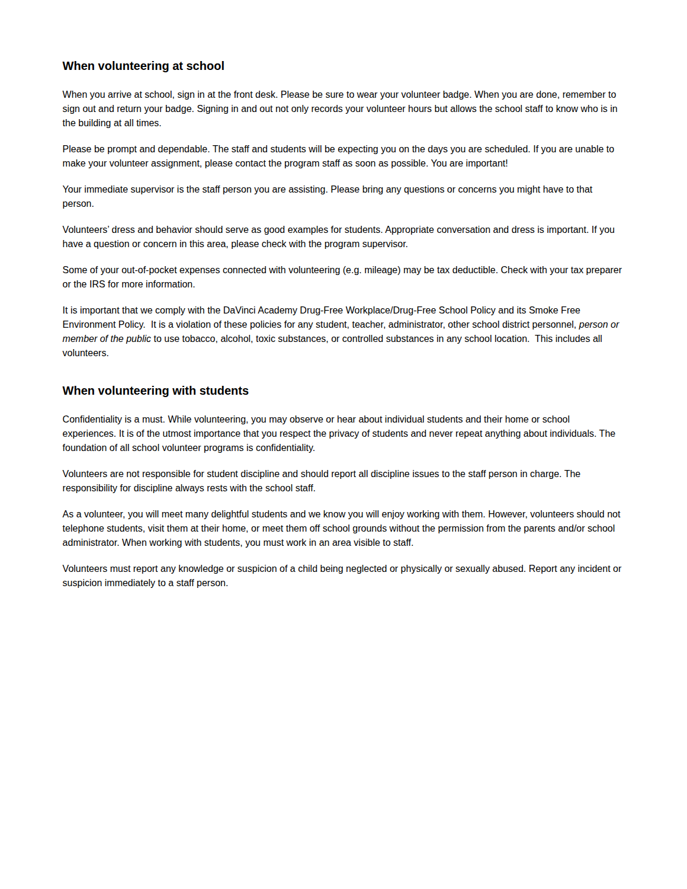When volunteering at school
When you arrive at school, sign in at the front desk. Please be sure to wear your volunteer badge. When you are done, remember to sign out and return your badge. Signing in and out not only records your volunteer hours but allows the school staff to know who is in the building at all times.
Please be prompt and dependable. The staff and students will be expecting you on the days you are scheduled. If you are unable to make your volunteer assignment, please contact the program staff as soon as possible. You are important!
Your immediate supervisor is the staff person you are assisting. Please bring any questions or concerns you might have to that person.
Volunteers’ dress and behavior should serve as good examples for students. Appropriate conversation and dress is important. If you have a question or concern in this area, please check with the program supervisor.
Some of your out-of-pocket expenses connected with volunteering (e.g. mileage) may be tax deductible. Check with your tax preparer or the IRS for more information.
It is important that we comply with the DaVinci Academy Drug-Free Workplace/Drug-Free School Policy and its Smoke Free Environment Policy. It is a violation of these policies for any student, teacher, administrator, other school district personnel, person or member of the public to use tobacco, alcohol, toxic substances, or controlled substances in any school location. This includes all volunteers.
When volunteering with students
Confidentiality is a must. While volunteering, you may observe or hear about individual students and their home or school experiences. It is of the utmost importance that you respect the privacy of students and never repeat anything about individuals. The foundation of all school volunteer programs is confidentiality.
Volunteers are not responsible for student discipline and should report all discipline issues to the staff person in charge. The responsibility for discipline always rests with the school staff.
As a volunteer, you will meet many delightful students and we know you will enjoy working with them. However, volunteers should not telephone students, visit them at their home, or meet them off school grounds without the permission from the parents and/or school administrator. When working with students, you must work in an area visible to staff.
Volunteers must report any knowledge or suspicion of a child being neglected or physically or sexually abused. Report any incident or suspicion immediately to a staff person.